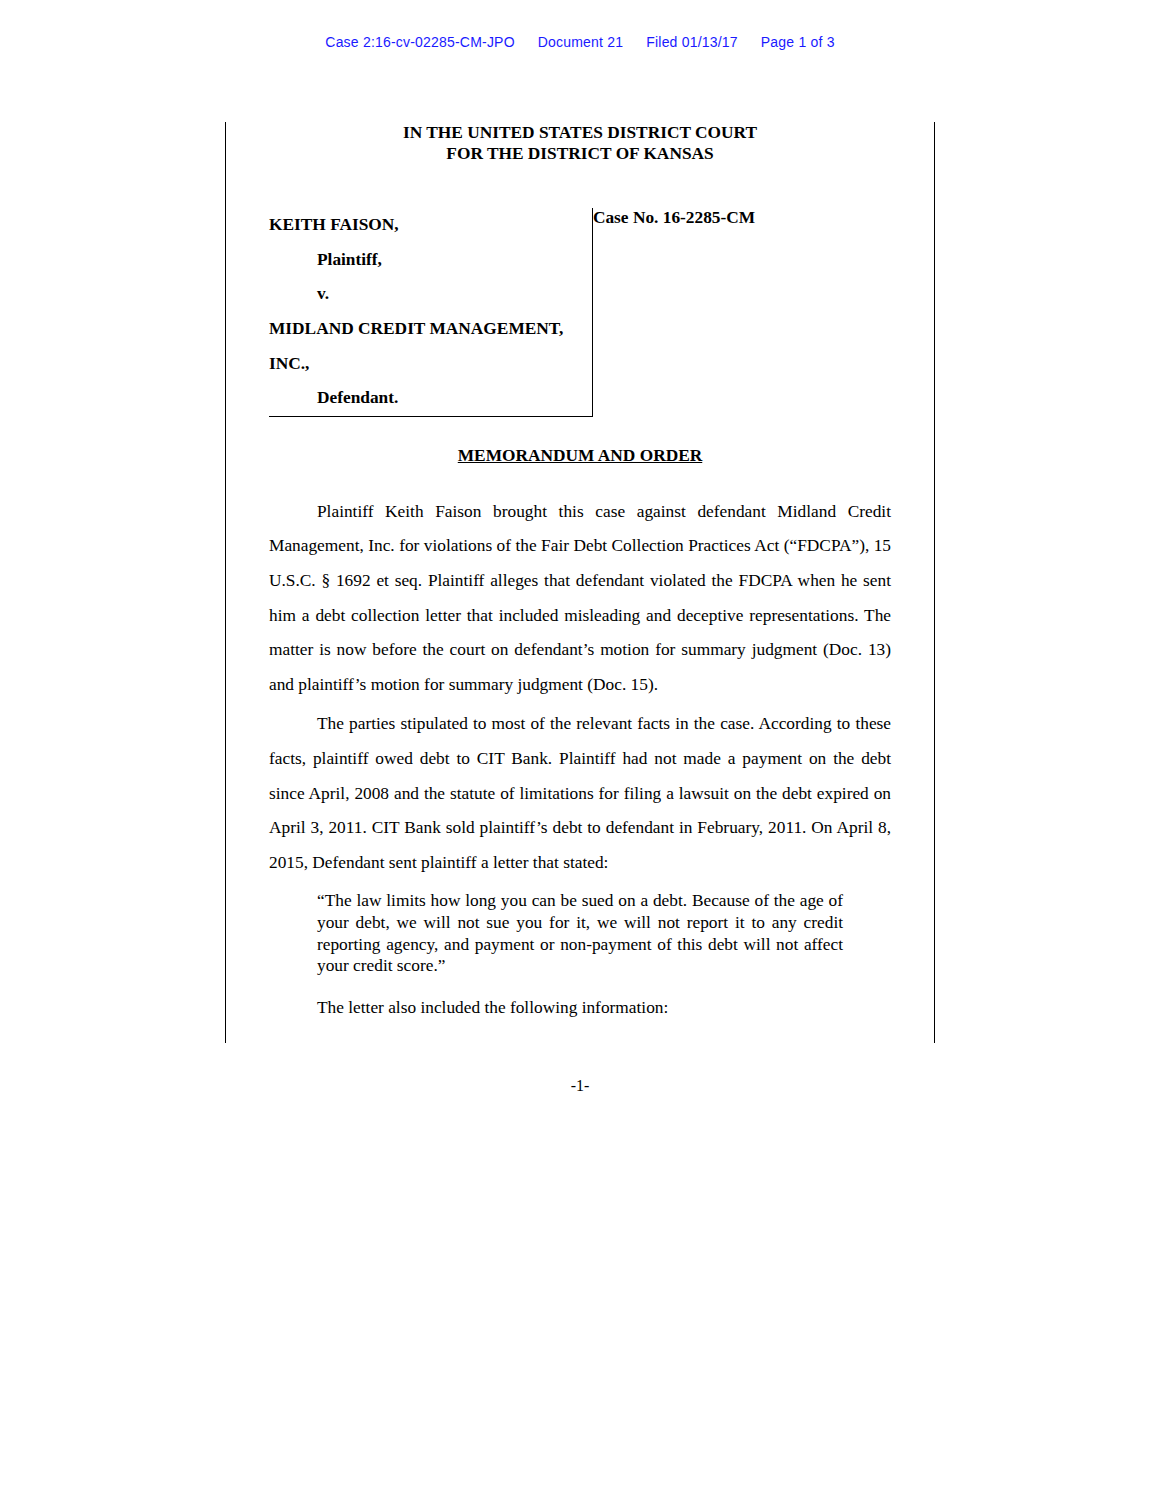Case 2:16-cv-02285-CM-JPO Document 21 Filed 01/13/17 Page 1 of 3
IN THE UNITED STATES DISTRICT COURT
FOR THE DISTRICT OF KANSAS
| KEITH FAISON, Plaintiff, v. MIDLAND CREDIT MANAGEMENT, INC., Defendant. | Case No. 16-2285-CM |
MEMORANDUM AND ORDER
Plaintiff Keith Faison brought this case against defendant Midland Credit Management, Inc. for violations of the Fair Debt Collection Practices Act (“FDCPA”), 15 U.S.C. § 1692 et seq. Plaintiff alleges that defendant violated the FDCPA when he sent him a debt collection letter that included misleading and deceptive representations. The matter is now before the court on defendant’s motion for summary judgment (Doc. 13) and plaintiff’s motion for summary judgment (Doc. 15).
The parties stipulated to most of the relevant facts in the case. According to these facts, plaintiff owed debt to CIT Bank. Plaintiff had not made a payment on the debt since April, 2008 and the statute of limitations for filing a lawsuit on the debt expired on April 3, 2011. CIT Bank sold plaintiff’s debt to defendant in February, 2011. On April 8, 2015, Defendant sent plaintiff a letter that stated:
“The law limits how long you can be sued on a debt. Because of the age of your debt, we will not sue you for it, we will not report it to any credit reporting agency, and payment or non-payment of this debt will not affect your credit score.”
The letter also included the following information:
-1-